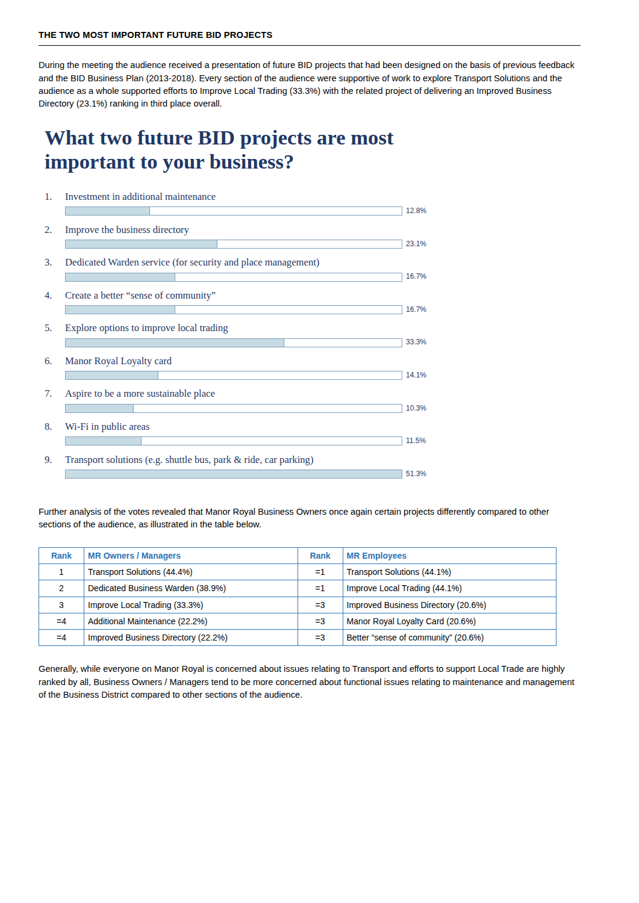The two most important future BID projects
During the meeting the audience received a presentation of future BID projects that had been designed on the basis of previous feedback and the BID Business Plan (2013-2018). Every section of the audience were supportive of work to explore Transport Solutions and the audience as a whole supported efforts to Improve Local Trading (33.3%) with the related project of delivering an Improved Business Directory (23.1%) ranking in third place overall.
What two future BID projects are most important to your business?
| 1. | Investment in additional maintenance 12.8% |
| 2. | Improve the business directory 23.1% |
| 3. | Dedicated Warden service (for security and place management) 16.7% |
| 4. | Create a better “sense of community” 16.7% |
| 5. | Explore options to improve local trading 33.3% |
| 6. | Manor Royal Loyalty card 14.1% |
| 7. | Aspire to be a more sustainable place 10.3% |
| 8. | Wi-Fi in public areas 11.5% |
| 9. | Transport solutions (e.g. shuttle bus, park & ride, car parking) 51.3% |
Further analysis of the votes revealed that Manor Royal Business Owners once again certain projects differently compared to other sections of the audience, as illustrated in the table below.
| Rank | MR Owners / Managers | Rank | MR Employees |
| --- | --- | --- | --- |
| 1 | Transport Solutions (44.4%) | =1 | Transport Solutions (44.1%) |
| 2 | Dedicated Business Warden (38.9%) | =1 | Improve Local Trading (44.1%) |
| 3 | Improve Local Trading (33.3%) | =3 | Improved Business Directory (20.6%) |
| =4 | Additional Maintenance (22.2%) | =3 | Manor Royal Loyalty Card (20.6%) |
| =4 | Improved Business Directory (22.2%) | =3 | Better “sense of community” (20.6%) |
Generally, while everyone on Manor Royal is concerned about issues relating to Transport and efforts to support Local Trade are highly ranked by all, Business Owners / Managers tend to be more concerned about functional issues relating to maintenance and management of the Business District compared to other sections of the audience.